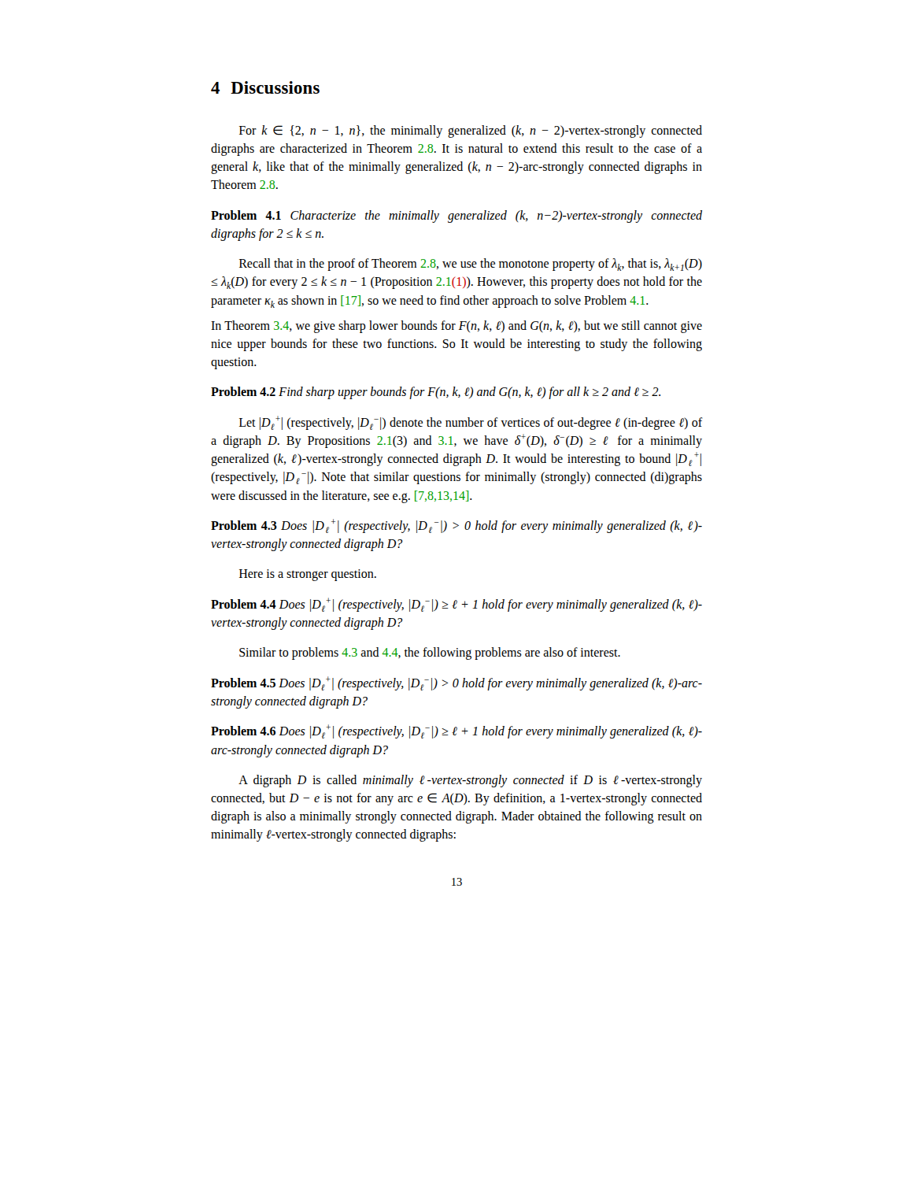4 Discussions
For k ∈ {2, n − 1, n}, the minimally generalized (k, n − 2)-vertex-strongly connected digraphs are characterized in Theorem 2.8. It is natural to extend this result to the case of a general k, like that of the minimally generalized (k, n − 2)-arc-strongly connected digraphs in Theorem 2.8.
Problem 4.1 Characterize the minimally generalized (k, n−2)-vertex-strongly connected digraphs for 2 ≤ k ≤ n.
Recall that in the proof of Theorem 2.8, we use the monotone property of λk, that is, λk+1(D) ≤ λk(D) for every 2 ≤ k ≤ n − 1 (Proposition 2.1(1)). However, this property does not hold for the parameter κk as shown in [17], so we need to find other approach to solve Problem 4.1.
In Theorem 3.4, we give sharp lower bounds for F(n, k, ℓ) and G(n, k, ℓ), but we still cannot give nice upper bounds for these two functions. So It would be interesting to study the following question.
Problem 4.2 Find sharp upper bounds for F(n, k, ℓ) and G(n, k, ℓ) for all k ≥ 2 and ℓ ≥ 2.
Let |Dℓ+| (respectively, |Dℓ−|) denote the number of vertices of out-degree ℓ (in-degree ℓ) of a digraph D. By Propositions 2.1(3) and 3.1, we have δ+(D), δ−(D) ≥ ℓ for a minimally generalized (k, ℓ)-vertex-strongly connected digraph D. It would be interesting to bound |Dℓ+| (respectively, |Dℓ−|). Note that similar questions for minimally (strongly) connected (di)graphs were discussed in the literature, see e.g. [7, 8, 13, 14].
Problem 4.3 Does |Dℓ+| (respectively, |Dℓ−|) > 0 hold for every minimally generalized (k, ℓ)-vertex-strongly connected digraph D?
Here is a stronger question.
Problem 4.4 Does |Dℓ+| (respectively, |Dℓ−|) ≥ ℓ + 1 hold for every minimally generalized (k, ℓ)-vertex-strongly connected digraph D?
Similar to problems 4.3 and 4.4, the following problems are also of interest.
Problem 4.5 Does |Dℓ+| (respectively, |Dℓ−|) > 0 hold for every minimally generalized (k, ℓ)-arc-strongly connected digraph D?
Problem 4.6 Does |Dℓ+| (respectively, |Dℓ−|) ≥ ℓ + 1 hold for every minimally generalized (k, ℓ)-arc-strongly connected digraph D?
A digraph D is called minimally ℓ-vertex-strongly connected if D is ℓ-vertex-strongly connected, but D − e is not for any arc e ∈ A(D). By definition, a 1-vertex-strongly connected digraph is also a minimally strongly connected digraph. Mader obtained the following result on minimally ℓ-vertex-strongly connected digraphs:
13